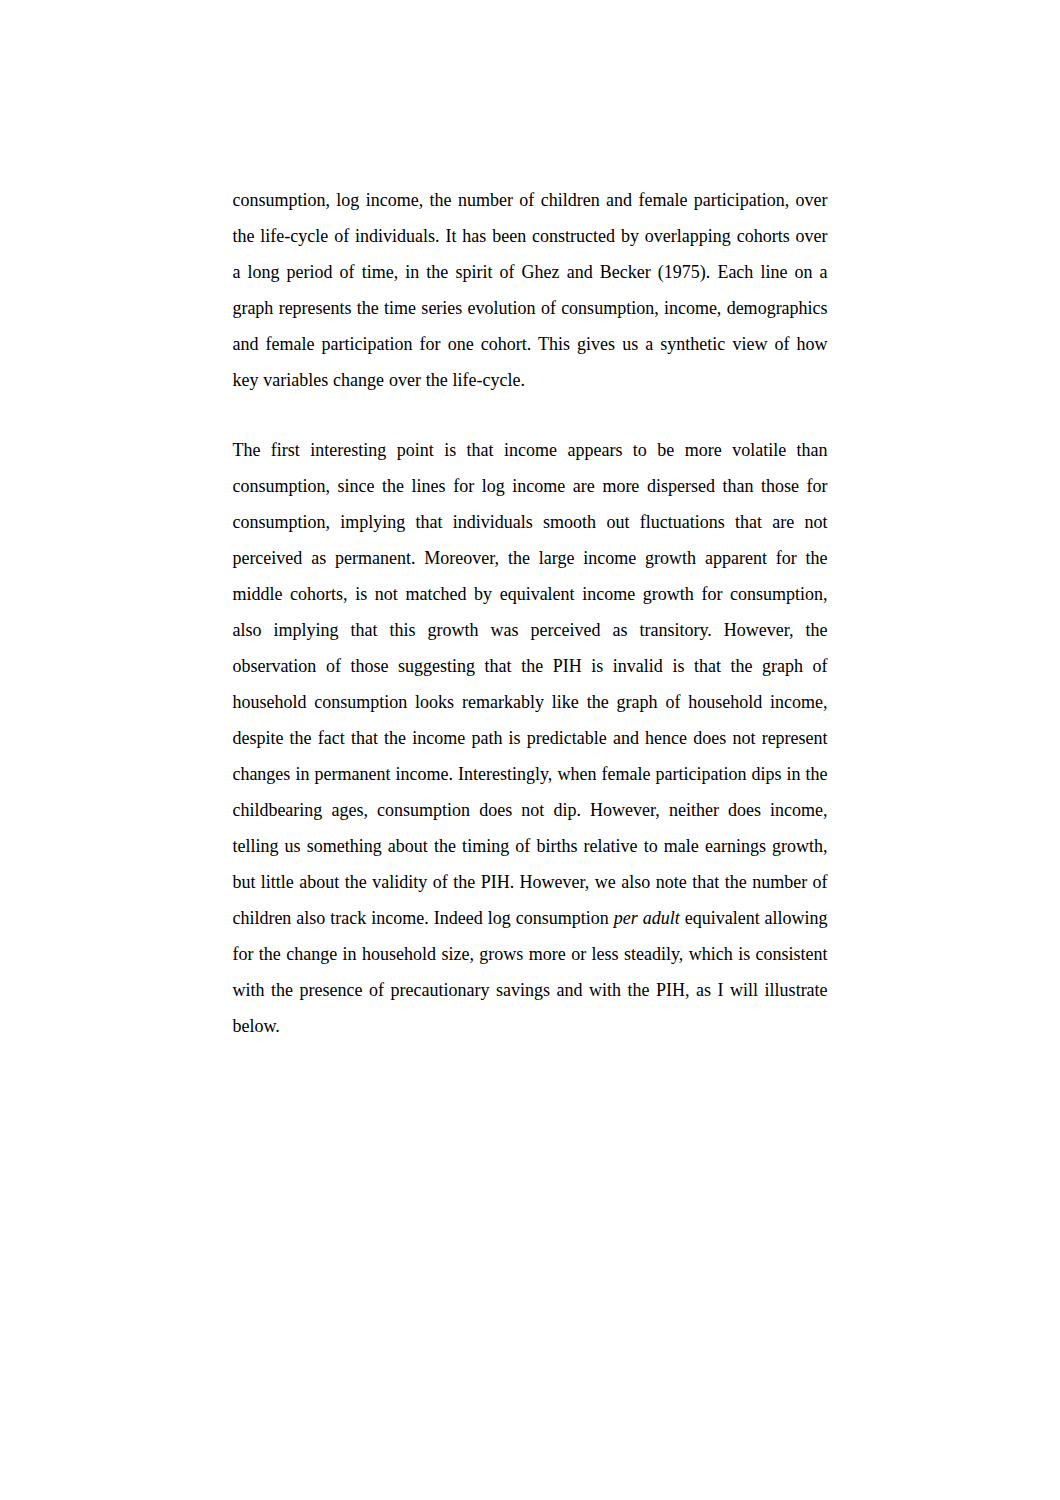consumption, log income, the number of children and female participation, over the life-cycle of individuals. It has been constructed by overlapping cohorts over a long period of time, in the spirit of Ghez and Becker (1975). Each line on a graph represents the time series evolution of consumption, income, demographics and female participation for one cohort. This gives us a synthetic view of how key variables change over the life-cycle.
The first interesting point is that income appears to be more volatile than consumption, since the lines for log income are more dispersed than those for consumption, implying that individuals smooth out fluctuations that are not perceived as permanent. Moreover, the large income growth apparent for the middle cohorts, is not matched by equivalent income growth for consumption, also implying that this growth was perceived as transitory. However, the observation of those suggesting that the PIH is invalid is that the graph of household consumption looks remarkably like the graph of household income, despite the fact that the income path is predictable and hence does not represent changes in permanent income. Interestingly, when female participation dips in the childbearing ages, consumption does not dip. However, neither does income, telling us something about the timing of births relative to male earnings growth, but little about the validity of the PIH. However, we also note that the number of children also track income. Indeed log consumption per adult equivalent allowing for the change in household size, grows more or less steadily, which is consistent with the presence of precautionary savings and with the PIH, as I will illustrate below.